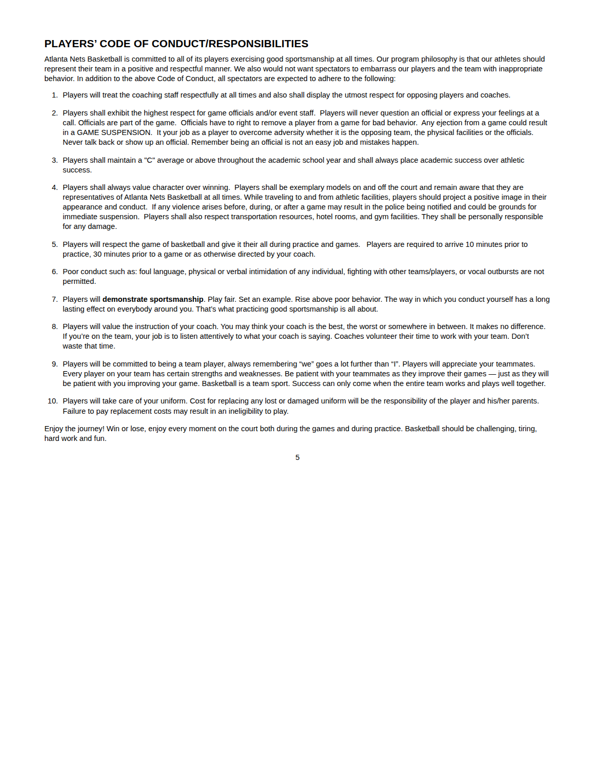PLAYERS’ CODE OF CONDUCT/RESPONSIBILITIES
Atlanta Nets Basketball is committed to all of its players exercising good sportsmanship at all times. Our program philosophy is that our athletes should represent their team in a positive and respectful manner. We also would not want spectators to embarrass our players and the team with inappropriate behavior. In addition to the above Code of Conduct, all spectators are expected to adhere to the following:
Players will treat the coaching staff respectfully at all times and also shall display the utmost respect for opposing players and coaches.
Players shall exhibit the highest respect for game officials and/or event staff. Players will never question an official or express your feelings at a call. Officials are part of the game. Officials have to right to remove a player from a game for bad behavior. Any ejection from a game could result in a GAME SUSPENSION. It your job as a player to overcome adversity whether it is the opposing team, the physical facilities or the officials. Never talk back or show up an official. Remember being an official is not an easy job and mistakes happen.
Players shall maintain a "C" average or above throughout the academic school year and shall always place academic success over athletic success.
Players shall always value character over winning. Players shall be exemplary models on and off the court and remain aware that they are representatives of Atlanta Nets Basketball at all times. While traveling to and from athletic facilities, players should project a positive image in their appearance and conduct. If any violence arises before, during, or after a game may result in the police being notified and could be grounds for immediate suspension. Players shall also respect transportation resources, hotel rooms, and gym facilities. They shall be personally responsible for any damage.
Players will respect the game of basketball and give it their all during practice and games. Players are required to arrive 10 minutes prior to practice, 30 minutes prior to a game or as otherwise directed by your coach.
Poor conduct such as: foul language, physical or verbal intimidation of any individual, fighting with other teams/players, or vocal outbursts are not permitted.
Players will demonstrate sportsmanship. Play fair. Set an example. Rise above poor behavior. The way in which you conduct yourself has a long lasting effect on everybody around you. That’s what practicing good sportsmanship is all about.
Players will value the instruction of your coach. You may think your coach is the best, the worst or somewhere in between. It makes no difference. If you’re on the team, your job is to listen attentively to what your coach is saying. Coaches volunteer their time to work with your team. Don’t waste that time.
Players will be committed to being a team player, always remembering “we” goes a lot further than “I”. Players will appreciate your teammates. Every player on your team has certain strengths and weaknesses. Be patient with your teammates as they improve their games — just as they will be patient with you improving your game. Basketball is a team sport. Success can only come when the entire team works and plays well together.
Players will take care of your uniform. Cost for replacing any lost or damaged uniform will be the responsibility of the player and his/her parents. Failure to pay replacement costs may result in an ineligibility to play.
Enjoy the journey! Win or lose, enjoy every moment on the court both during the games and during practice. Basketball should be challenging, tiring, hard work and fun.
5